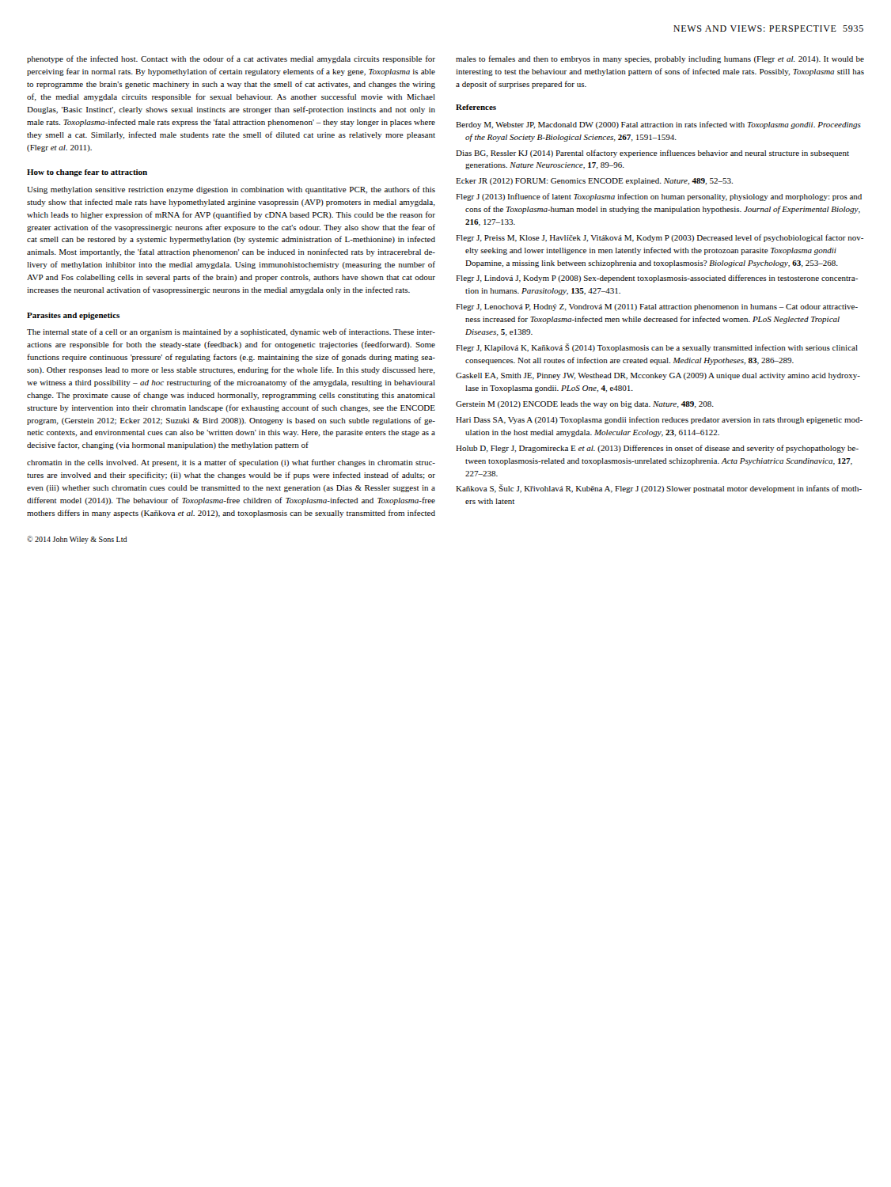NEWS AND VIEWS: PERSPECTIVE 5935
phenotype of the infected host. Contact with the odour of a cat activates medial amygdala circuits responsible for perceiving fear in normal rats. By hypomethylation of certain regulatory elements of a key gene, Toxoplasma is able to reprogramme the brain's genetic machinery in such a way that the smell of cat activates, and changes the wiring of, the medial amygdala circuits responsible for sexual behaviour. As another successful movie with Michael Douglas, 'Basic Instinct', clearly shows sexual instincts are stronger than self-protection instincts and not only in male rats. Toxoplasma-infected male rats express the 'fatal attraction phenomenon' – they stay longer in places where they smell a cat. Similarly, infected male students rate the smell of diluted cat urine as relatively more pleasant (Flegr et al. 2011).
How to change fear to attraction
Using methylation sensitive restriction enzyme digestion in combination with quantitative PCR, the authors of this study show that infected male rats have hypomethylated arginine vasopressin (AVP) promoters in medial amygdala, which leads to higher expression of mRNA for AVP (quantified by cDNA based PCR). This could be the reason for greater activation of the vasopressinergic neurons after exposure to the cat's odour. They also show that the fear of cat smell can be restored by a systemic hypermethylation (by systemic administration of L-methionine) in infected animals. Most importantly, the 'fatal attraction phenomenon' can be induced in noninfected rats by intracerebral delivery of methylation inhibitor into the medial amygdala. Using immunohistochemistry (measuring the number of AVP and Fos colabelling cells in several parts of the brain) and proper controls, authors have shown that cat odour increases the neuronal activation of vasopressinergic neurons in the medial amygdala only in the infected rats.
Parasites and epigenetics
The internal state of a cell or an organism is maintained by a sophisticated, dynamic web of interactions. These interactions are responsible for both the steady-state (feedback) and for ontogenetic trajectories (feedforward). Some functions require continuous 'pressure' of regulating factors (e.g. maintaining the size of gonads during mating season). Other responses lead to more or less stable structures, enduring for the whole life. In this study discussed here, we witness a third possibility – ad hoc restructuring of the microanatomy of the amygdala, resulting in behavioural change. The proximate cause of change was induced hormonally, reprogramming cells constituting this anatomical structure by intervention into their chromatin landscape (for exhausting account of such changes, see the ENCODE program, (Gerstein 2012; Ecker 2012; Suzuki & Bird 2008)). Ontogeny is based on such subtle regulations of genetic contexts, and environmental cues can also be 'written down' in this way. Here, the parasite enters the stage as a decisive factor, changing (via hormonal manipulation) the methylation pattern of
chromatin in the cells involved. At present, it is a matter of speculation (i) what further changes in chromatin structures are involved and their specificity; (ii) what the changes would be if pups were infected instead of adults; or even (iii) whether such chromatin cues could be transmitted to the next generation (as Dias & Ressler suggest in a different model (2014)). The behaviour of Toxoplasma-free children of Toxoplasma-infected and Toxoplasma-free mothers differs in many aspects (Kaňkova et al. 2012), and toxoplasmosis can be sexually transmitted from infected males to females and then to embryos in many species, probably including humans (Flegr et al. 2014). It would be interesting to test the behaviour and methylation pattern of sons of infected male rats. Possibly, Toxoplasma still has a deposit of surprises prepared for us.
References
Berdoy M, Webster JP, Macdonald DW (2000) Fatal attraction in rats infected with Toxoplasma gondii. Proceedings of the Royal Society B-Biological Sciences, 267, 1591–1594.
Dias BG, Ressler KJ (2014) Parental olfactory experience influences behavior and neural structure in subsequent generations. Nature Neuroscience, 17, 89–96.
Ecker JR (2012) FORUM: Genomics ENCODE explained. Nature, 489, 52–53.
Flegr J (2013) Influence of latent Toxoplasma infection on human personality, physiology and morphology: pros and cons of the Toxoplasma-human model in studying the manipulation hypothesis. Journal of Experimental Biology, 216, 127–133.
Flegr J, Preiss M, Klose J, Havlíček J, Vitáková M, Kodym P (2003) Decreased level of psychobiological factor novelty seeking and lower intelligence in men latently infected with the protozoan parasite Toxoplasma gondii Dopamine, a missing link between schizophrenia and toxoplasmosis? Biological Psychology, 63, 253–268.
Flegr J, Lindová J, Kodym P (2008) Sex-dependent toxoplasmosis-associated differences in testosterone concentration in humans. Parasitology, 135, 427–431.
Flegr J, Lenochová P, Hodný Z, Vondrová M (2011) Fatal attraction phenomenon in humans – Cat odour attractiveness increased for Toxoplasma-infected men while decreased for infected women. PLoS Neglected Tropical Diseases, 5, e1389.
Flegr J, Klapilová K, Kaňková Š (2014) Toxoplasmosis can be a sexually transmitted infection with serious clinical consequences. Not all routes of infection are created equal. Medical Hypotheses, 83, 286–289.
Gaskell EA, Smith JE, Pinney JW, Westhead DR, Mcconkey GA (2009) A unique dual activity amino acid hydroxylase in Toxoplasma gondii. PLoS One, 4, e4801.
Gerstein M (2012) ENCODE leads the way on big data. Nature, 489, 208.
Hari Dass SA, Vyas A (2014) Toxoplasma gondii infection reduces predator aversion in rats through epigenetic modulation in the host medial amygdala. Molecular Ecology, 23, 6114–6122.
Holub D, Flegr J, Dragomirecka E et al. (2013) Differences in onset of disease and severity of psychopathology between toxoplasmosis-related and toxoplasmosis-unrelated schizophrenia. Acta Psychiatrica Scandinavica, 127, 227–238.
Kaňkova S, Šulc J, Křivohlavá R, Kuběna A, Flegr J (2012) Slower postnatal motor development in infants of mothers with latent
© 2014 John Wiley & Sons Ltd